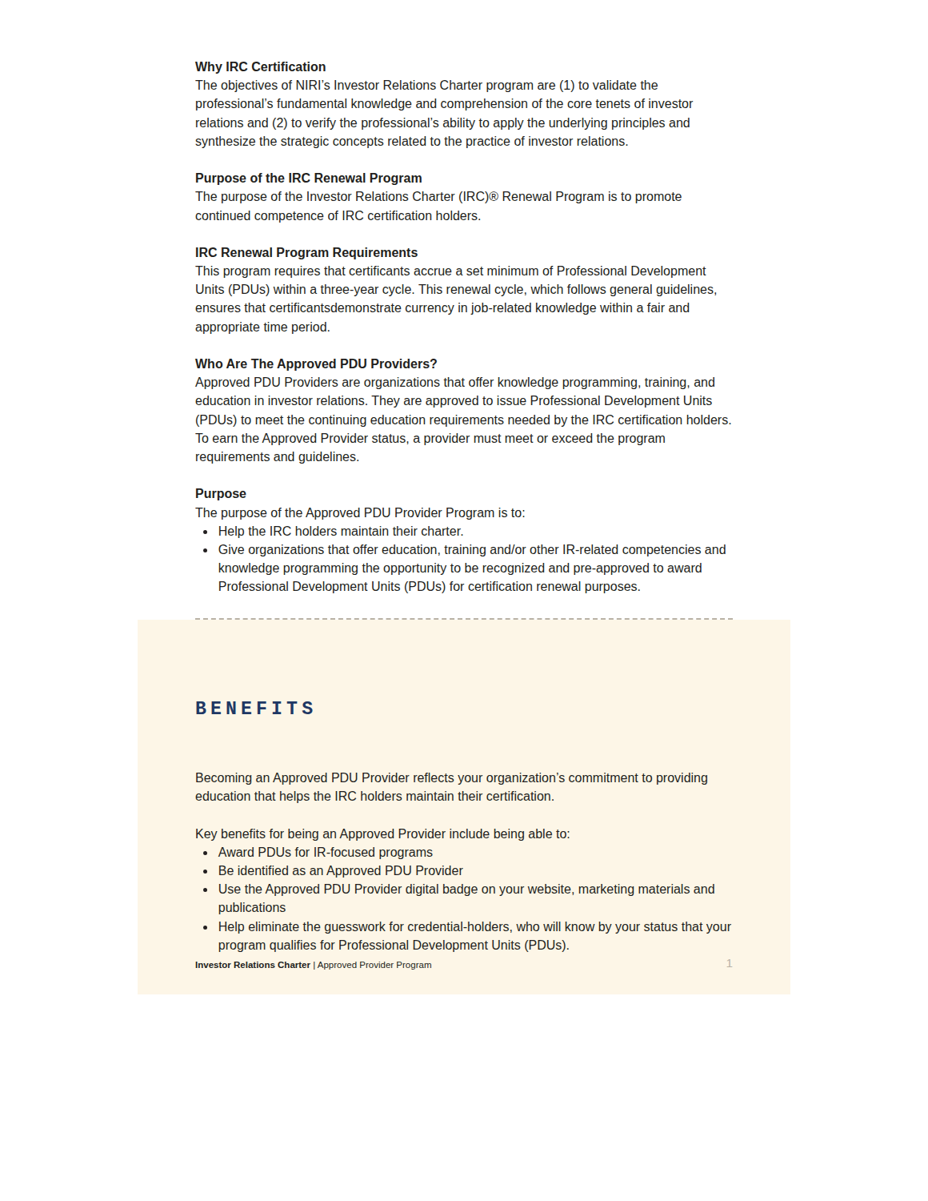Why IRC Certification
The objectives of NIRI’s Investor Relations Charter program are (1) to validate the professional’s fundamental knowledge and comprehension of the core tenets of investor relations and (2) to verify the professional’s ability to apply the underlying principles and synthesize the strategic concepts related to the practice of investor relations.
Purpose of the IRC Renewal Program
The purpose of the Investor Relations Charter (IRC)® Renewal Program is to promote continued competence of IRC certification holders.
IRC Renewal Program Requirements
This program requires that certificants accrue a set minimum of Professional Development Units (PDUs) within a three-year cycle. This renewal cycle, which follows general guidelines, ensures that certificantsdemonstrate currency in job-related knowledge within a fair and appropriate time period.
Who Are The Approved PDU Providers?
Approved PDU Providers are organizations that offer knowledge programming, training, and education in investor relations. They are approved to issue Professional Development Units (PDUs) to meet the continuing education requirements needed by the IRC certification holders. To earn the Approved Provider status, a provider must meet or exceed the program requirements and guidelines.
Purpose
The purpose of the Approved PDU Provider Program is to:
Help the IRC holders maintain their charter.
Give organizations that offer education, training and/or other IR-related competencies and knowledge programming the opportunity to be recognized and pre-approved to award Professional Development Units (PDUs) for certification renewal purposes.
BENEFITS
Becoming an Approved PDU Provider reflects your organization’s commitment to providing education that helps the IRC holders maintain their certification.
Key benefits for being an Approved Provider include being able to:
Award PDUs for IR-focused programs
Be identified as an Approved PDU Provider
Use the Approved PDU Provider digital badge on your website, marketing materials and publications
Help eliminate the guesswork for credential-holders, who will know by your status that your program qualifies for Professional Development Units (PDUs).
Investor Relations Charter | Approved Provider Program
1